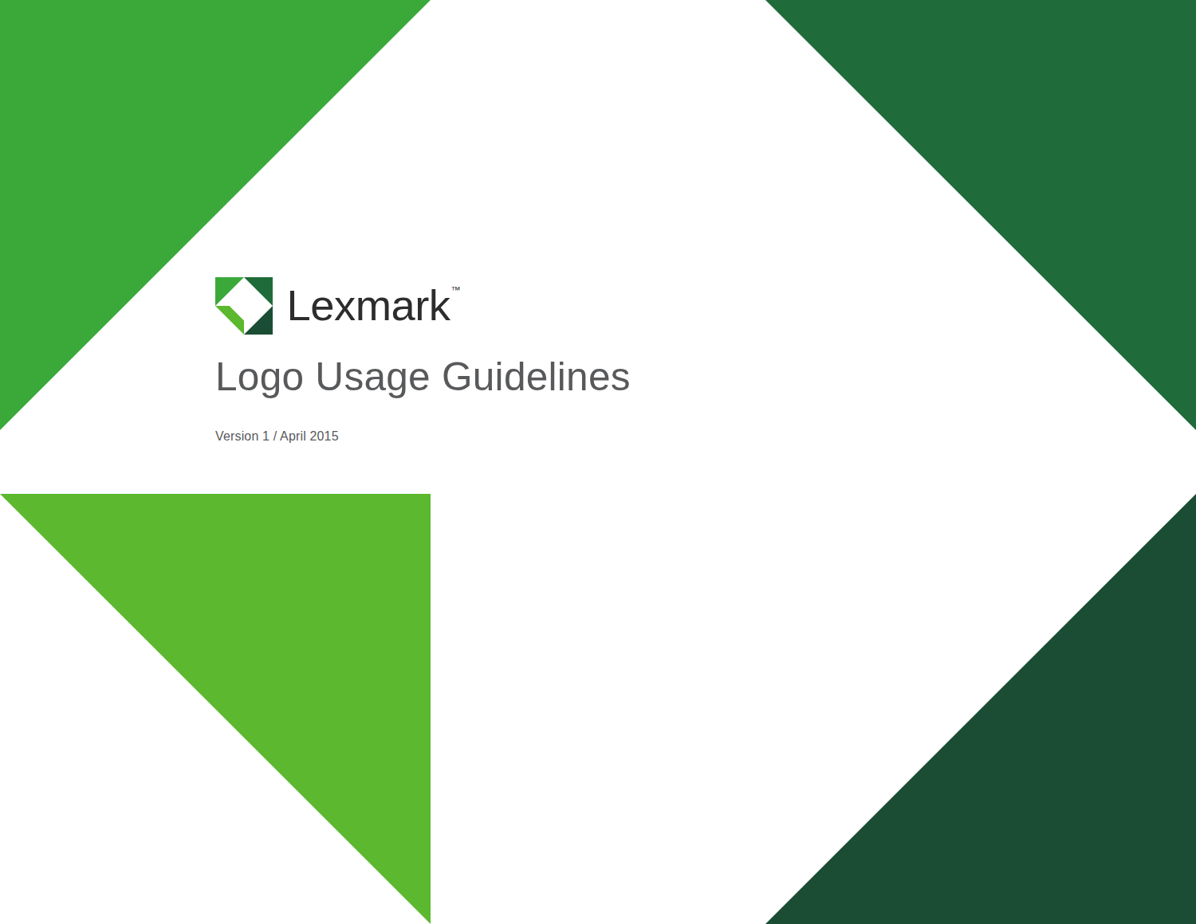Lexmark™
Logo Usage Guidelines
Version 1 / April 2015